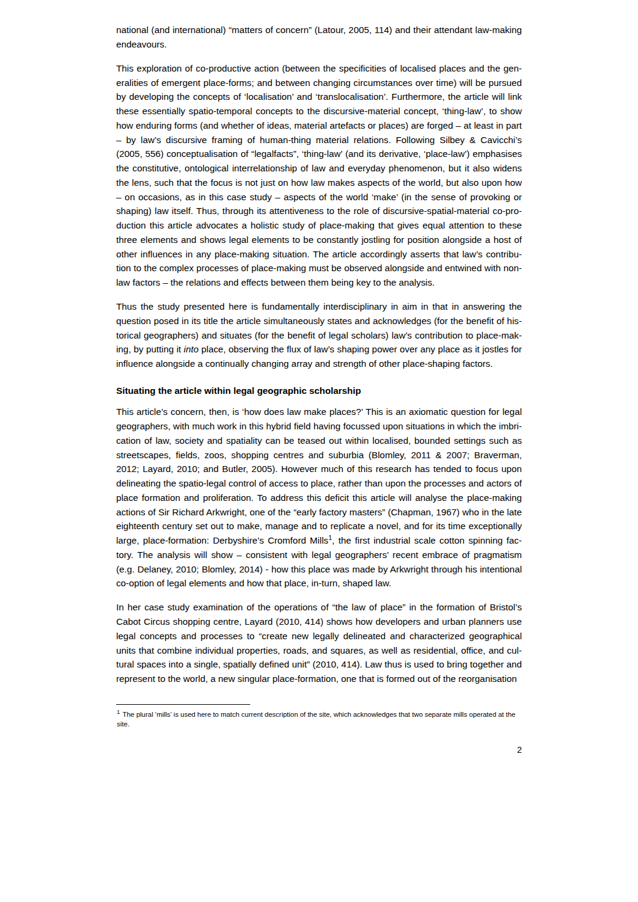national (and international) “matters of concern” (Latour, 2005, 114) and their attendant law-making endeavours.
This exploration of co-productive action (between the specificities of localised places and the generalities of emergent place-forms; and between changing circumstances over time) will be pursued by developing the concepts of ‘localisation’ and ‘translocalisation’. Furthermore, the article will link these essentially spatio-temporal concepts to the discursive-material concept, ‘thing-law’, to show how enduring forms (and whether of ideas, material artefacts or places) are forged – at least in part – by law’s discursive framing of human-thing material relations. Following Silbey & Cavicchi’s (2005, 556) conceptualisation of “legalfacts”, ‘thing-law’ (and its derivative, ‘place-law’) emphasises the constitutive, ontological interrelationship of law and everyday phenomenon, but it also widens the lens, such that the focus is not just on how law makes aspects of the world, but also upon how – on occasions, as in this case study – aspects of the world ‘make’ (in the sense of provoking or shaping) law itself. Thus, through its attentiveness to the role of discursive-spatial-material co-production this article advocates a holistic study of place-making that gives equal attention to these three elements and shows legal elements to be constantly jostling for position alongside a host of other influences in any place-making situation. The article accordingly asserts that law’s contribution to the complex processes of place-making must be observed alongside and entwined with non-law factors – the relations and effects between them being key to the analysis.
Thus the study presented here is fundamentally interdisciplinary in aim in that in answering the question posed in its title the article simultaneously states and acknowledges (for the benefit of historical geographers) and situates (for the benefit of legal scholars) law’s contribution to place-making, by putting it into place, observing the flux of law’s shaping power over any place as it jostles for influence alongside a continually changing array and strength of other place-shaping factors.
Situating the article within legal geographic scholarship
This article’s concern, then, is ‘how does law make places?’ This is an axiomatic question for legal geographers, with much work in this hybrid field having focussed upon situations in which the imbrication of law, society and spatiality can be teased out within localised, bounded settings such as streetscapes, fields, zoos, shopping centres and suburbia (Blomley, 2011 & 2007; Braverman, 2012; Layard, 2010; and Butler, 2005). However much of this research has tended to focus upon delineating the spatio-legal control of access to place, rather than upon the processes and actors of place formation and proliferation. To address this deficit this article will analyse the place-making actions of Sir Richard Arkwright, one of the “early factory masters” (Chapman, 1967) who in the late eighteenth century set out to make, manage and to replicate a novel, and for its time exceptionally large, place-formation: Derbyshire’s Cromford Mills1, the first industrial scale cotton spinning factory. The analysis will show – consistent with legal geographers’ recent embrace of pragmatism (e.g. Delaney, 2010; Blomley, 2014) - how this place was made by Arkwright through his intentional co-option of legal elements and how that place, in-turn, shaped law.
In her case study examination of the operations of “the law of place” in the formation of Bristol’s Cabot Circus shopping centre, Layard (2010, 414) shows how developers and urban planners use legal concepts and processes to “create new legally delineated and characterized geographical units that combine individual properties, roads, and squares, as well as residential, office, and cultural spaces into a single, spatially defined unit” (2010, 414). Law thus is used to bring together and represent to the world, a new singular place-formation, one that is formed out of the reorganisation
1 The plural ‘mills’ is used here to match current description of the site, which acknowledges that two separate mills operated at the site.
2